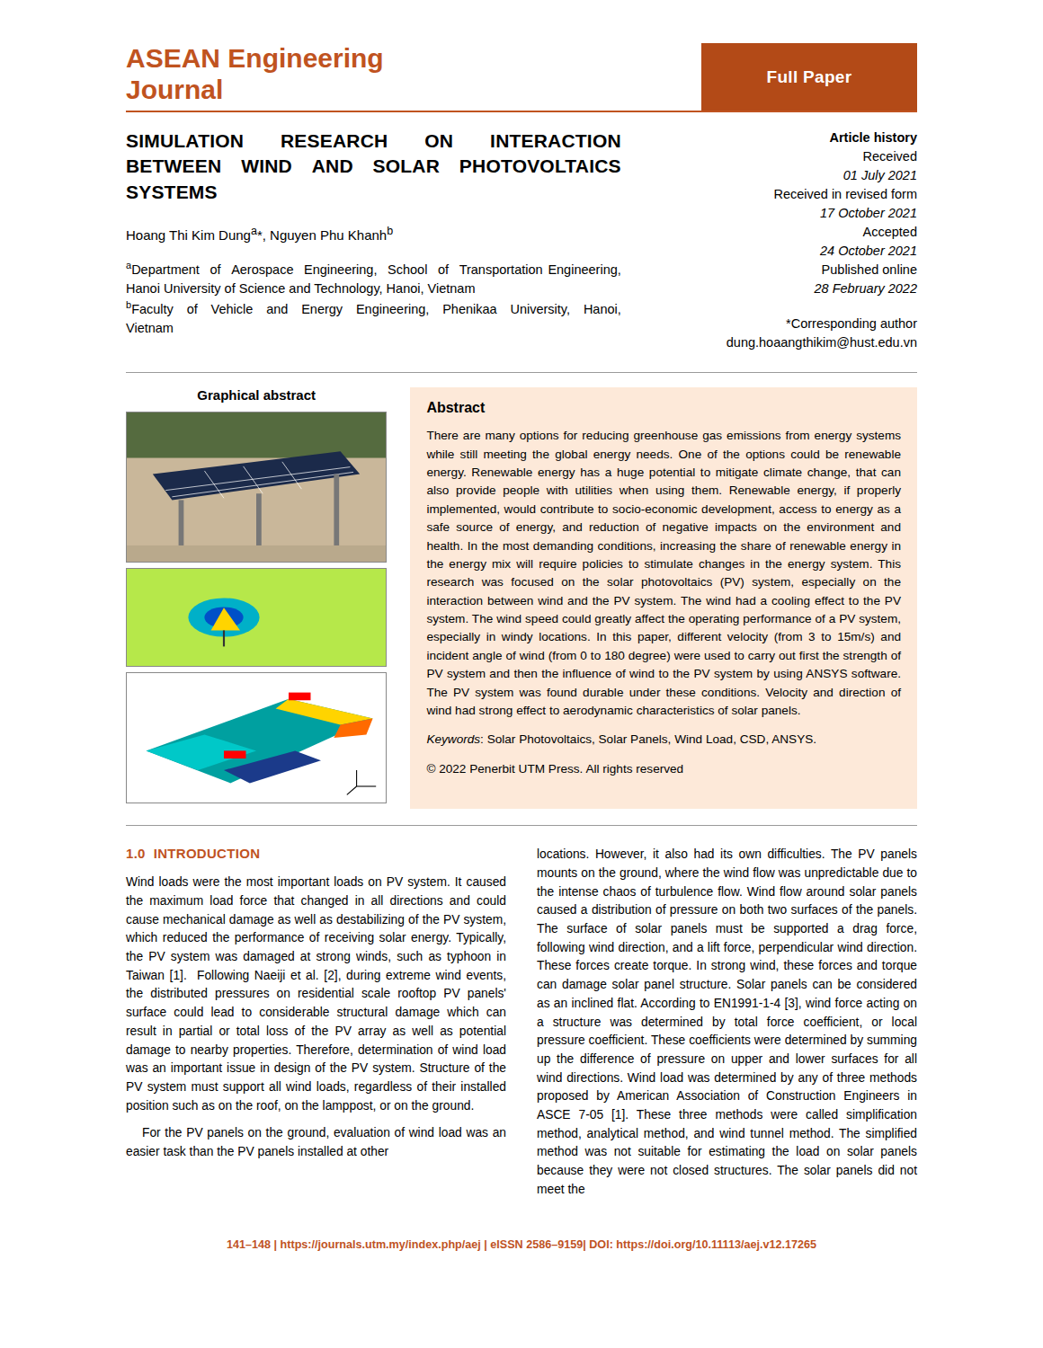ASEAN Engineering
Journal
Full Paper
SIMULATION RESEARCH ON INTERACTION BETWEEN WIND AND SOLAR PHOTOVOLTAICS SYSTEMS
Hoang Thi Kim Dunga*, Nguyen Phu Khanhb
aDepartment of Aerospace Engineering, School of Transportation Engineering, Hanoi University of Science and Technology, Hanoi, Vietnam
bFaculty of Vehicle and Energy Engineering, Phenikaa University, Hanoi, Vietnam
Article history
Received
01 July 2021
Received in revised form
17 October 2021
Accepted
24 October 2021
Published online
28 February 2022
*Corresponding author
dung.hoaangthikim@hust.edu.vn
Graphical abstract
Abstract
There are many options for reducing greenhouse gas emissions from energy systems while still meeting the global energy needs. One of the options could be renewable energy. Renewable energy has a huge potential to mitigate climate change, that can also provide people with utilities when using them. Renewable energy, if properly implemented, would contribute to socio-economic development, access to energy as a safe source of energy, and reduction of negative impacts on the environment and health. In the most demanding conditions, increasing the share of renewable energy in the energy mix will require policies to stimulate changes in the energy system. This research was focused on the solar photovoltaics (PV) system, especially on the interaction between wind and the PV system. The wind had a cooling effect to the PV system. The wind speed could greatly affect the operating performance of a PV system, especially in windy locations. In this paper, different velocity (from 3 to 15m/s) and incident angle of wind (from 0 to 180 degree) were used to carry out first the strength of PV system and then the influence of wind to the PV system by using ANSYS software. The PV system was found durable under these conditions. Velocity and direction of wind had strong effect to aerodynamic characteristics of solar panels.
Keywords: Solar Photovoltaics, Solar Panels, Wind Load, CSD, ANSYS.
© 2022 Penerbit UTM Press. All rights reserved
1.0 INTRODUCTION
Wind loads were the most important loads on PV system. It caused the maximum load force that changed in all directions and could cause mechanical damage as well as destabilizing of the PV system, which reduced the performance of receiving solar energy. Typically, the PV system was damaged at strong winds, such as typhoon in Taiwan [1]. Following Naeiji et al. [2], during extreme wind events, the distributed pressures on residential scale rooftop PV panels' surface could lead to considerable structural damage which can result in partial or total loss of the PV array as well as potential damage to nearby properties. Therefore, determination of wind load was an important issue in design of the PV system. Structure of the PV system must support all wind loads, regardless of their installed position such as on the roof, on the lamppost, or on the ground.
For the PV panels on the ground, evaluation of wind load was an easier task than the PV panels installed at other
locations. However, it also had its own difficulties. The PV panels mounts on the ground, where the wind flow was unpredictable due to the intense chaos of turbulence flow. Wind flow around solar panels caused a distribution of pressure on both two surfaces of the panels. The surface of solar panels must be supported a drag force, following wind direction, and a lift force, perpendicular wind direction. These forces create torque. In strong wind, these forces and torque can damage solar panel structure. Solar panels can be considered as an inclined flat. According to EN1991-1-4 [3], wind force acting on a structure was determined by total force coefficient, or local pressure coefficient. These coefficients were determined by summing up the difference of pressure on upper and lower surfaces for all wind directions. Wind load was determined by any of three methods proposed by American Association of Construction Engineers in ASCE 7-05 [1]. These three methods were called simplification method, analytical method, and wind tunnel method. The simplified method was not suitable for estimating the load on solar panels because they were not closed structures. The solar panels did not meet the
141–148 | https://journals.utm.my/index.php/aej | eISSN 2586–9159| DOI: https://doi.org/10.11113/aej.v12.17265